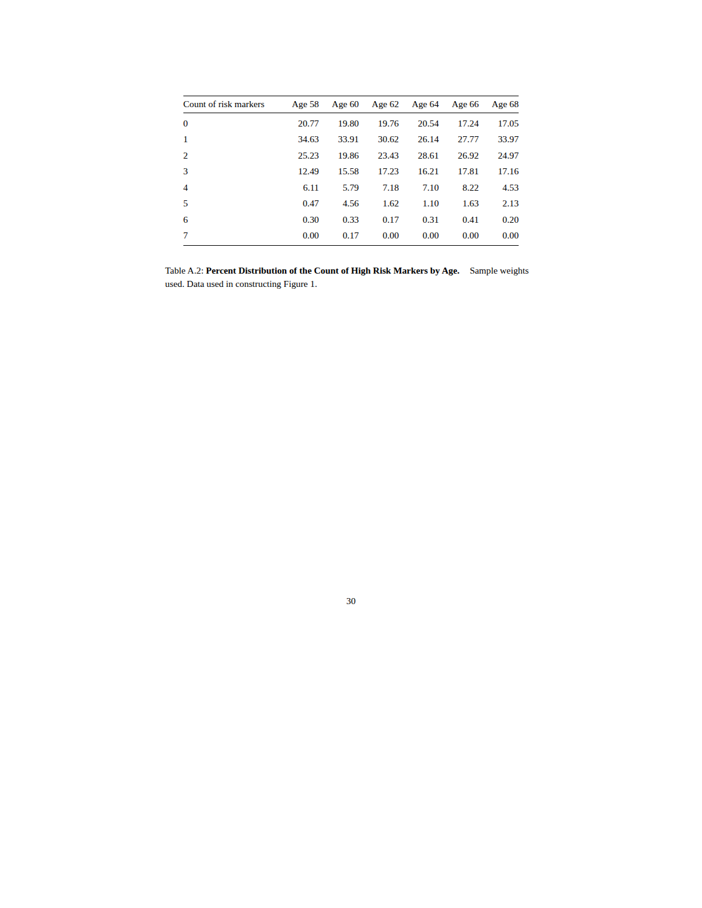| Count of risk markers | Age 58 | Age 60 | Age 62 | Age 64 | Age 66 | Age 68 |
| --- | --- | --- | --- | --- | --- | --- |
| 0 | 20.77 | 19.80 | 19.76 | 20.54 | 17.24 | 17.05 |
| 1 | 34.63 | 33.91 | 30.62 | 26.14 | 27.77 | 33.97 |
| 2 | 25.23 | 19.86 | 23.43 | 28.61 | 26.92 | 24.97 |
| 3 | 12.49 | 15.58 | 17.23 | 16.21 | 17.81 | 17.16 |
| 4 | 6.11 | 5.79 | 7.18 | 7.10 | 8.22 | 4.53 |
| 5 | 0.47 | 4.56 | 1.62 | 1.10 | 1.63 | 2.13 |
| 6 | 0.30 | 0.33 | 0.17 | 0.31 | 0.41 | 0.20 |
| 7 | 0.00 | 0.17 | 0.00 | 0.00 | 0.00 | 0.00 |
Table A.2: Percent Distribution of the Count of High Risk Markers by Age. Sample weights used. Data used in constructing Figure 1.
30